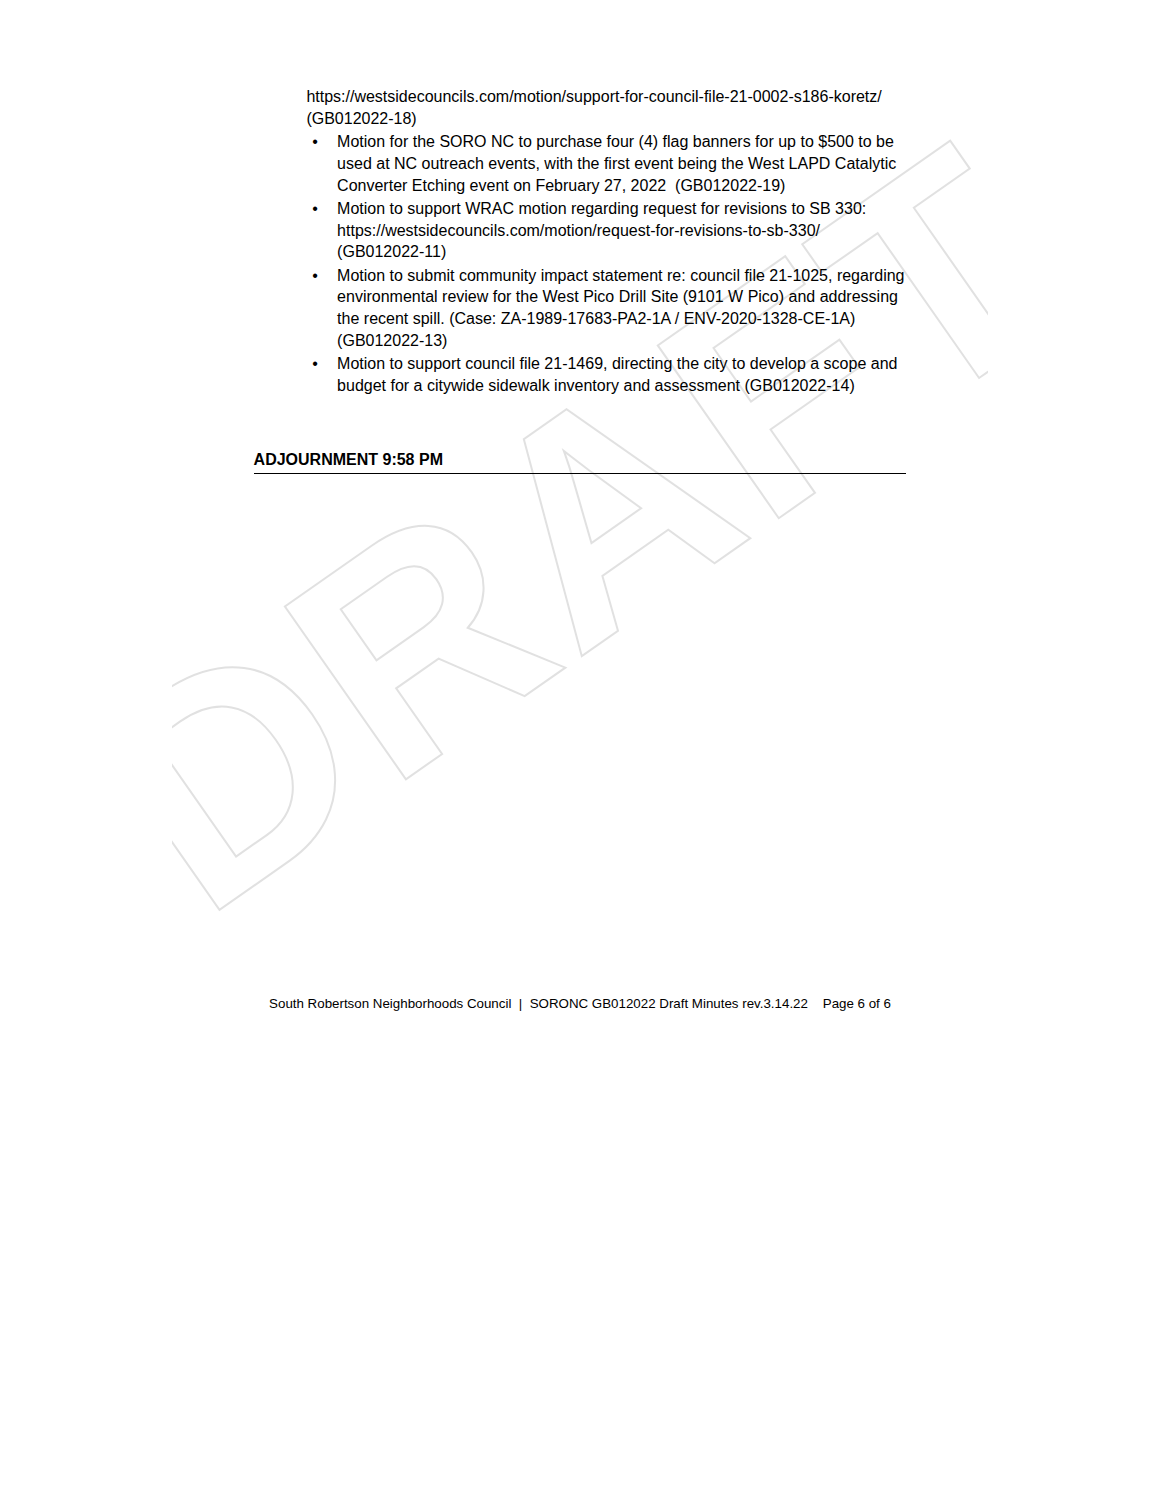DRAFT
https://westsidecouncils.com/motion/support-for-council-file-21-0002-s186-koretz/ (GB012022-18)
Motion for the SORO NC to purchase four (4) flag banners for up to $500 to be used at NC outreach events, with the first event being the West LAPD Catalytic Converter Etching event on February 27, 2022 (GB012022-19)
Motion to support WRAC motion regarding request for revisions to SB 330: https://westsidecouncils.com/motion/request-for-revisions-to-sb-330/ (GB012022-11)
Motion to submit community impact statement re: council file 21-1025, regarding environmental review for the West Pico Drill Site (9101 W Pico) and addressing the recent spill. (Case: ZA-1989-17683-PA2-1A / ENV-2020-1328-CE-1A) (GB012022-13)
Motion to support council file 21-1469, directing the city to develop a scope and budget for a citywide sidewalk inventory and assessment (GB012022-14)
ADJOURNMENT 9:58 PM
South Robertson Neighborhoods Council | SORONC GB012022 Draft Minutes rev.3.14.22 Page 6 of 6